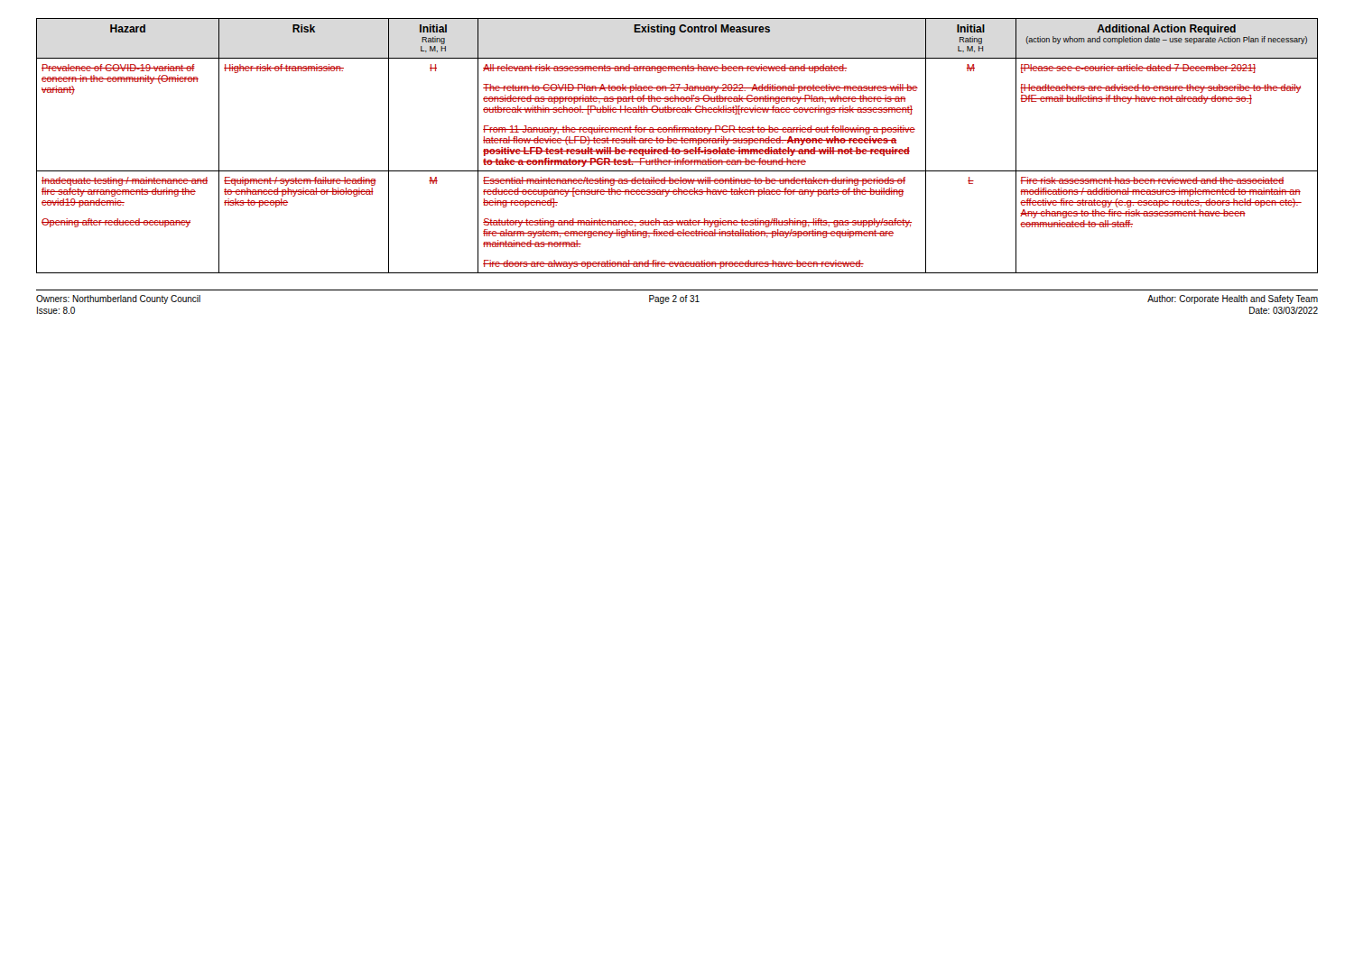| Hazard | Risk | Initial Rating L, M, H | Existing Control Measures | Initial Rating L, M, H | Additional Action Required (action by whom and completion date – use separate Action Plan if necessary) |
| --- | --- | --- | --- | --- | --- |
| Prevalence of COVID-19 variant of concern in the community (Omicron variant) | Higher risk of transmission. | H | All relevant risk assessments and arrangements have been reviewed and updated. The return to COVID Plan A took place on 27 January 2022. Additional protective measures will be considered as appropriate, as part of the school's Outbreak Contingency Plan, where there is an outbreak within school. [Public Health Outbreak Checklist][review face coverings risk assessment] From 11 January, the requirement for a confirmatory PCR test to be carried out following a positive lateral flow device (LFD) test result are to be temporarily suspended. Anyone who receives a positive LFD test result will be required to self-isolate immediately and will not be required to take a confirmatory PCR test. Further information can be found here | M | [Please see e-courier article dated 7 December 2021] [Headteachers are advised to ensure they subscribe to the daily DfE email bulletins if they have not already done so.] |
| Inadequate testing / maintenance and fire safety arrangements during the covid19 pandemic. Opening after reduced occupancy | Equipment / system failure leading to enhanced physical or biological risks to people | M | Essential maintenance/testing as detailed below will continue to be undertaken during periods of reduced occupancy [ensure the necessary checks have taken place for any parts of the building being reopened]. Statutory testing and maintenance, such as water hygiene testing/flushing, lifts, gas supply/safety, fire alarm system, emergency lighting, fixed electrical installation, play/sporting equipment are maintained as normal. Fire doors are always operational and fire evacuation procedures have been reviewed. | L | Fire risk assessment has been reviewed and the associated modifications / additional measures implemented to maintain an effective fire strategy (e.g. escape routes, doors held open etc). Any changes to the fire risk assessment have been communicated to all staff. |
Owners: Northumberland County Council
Issue: 8.0
Page 2 of 31
Author: Corporate Health and Safety Team
Date: 03/03/2022